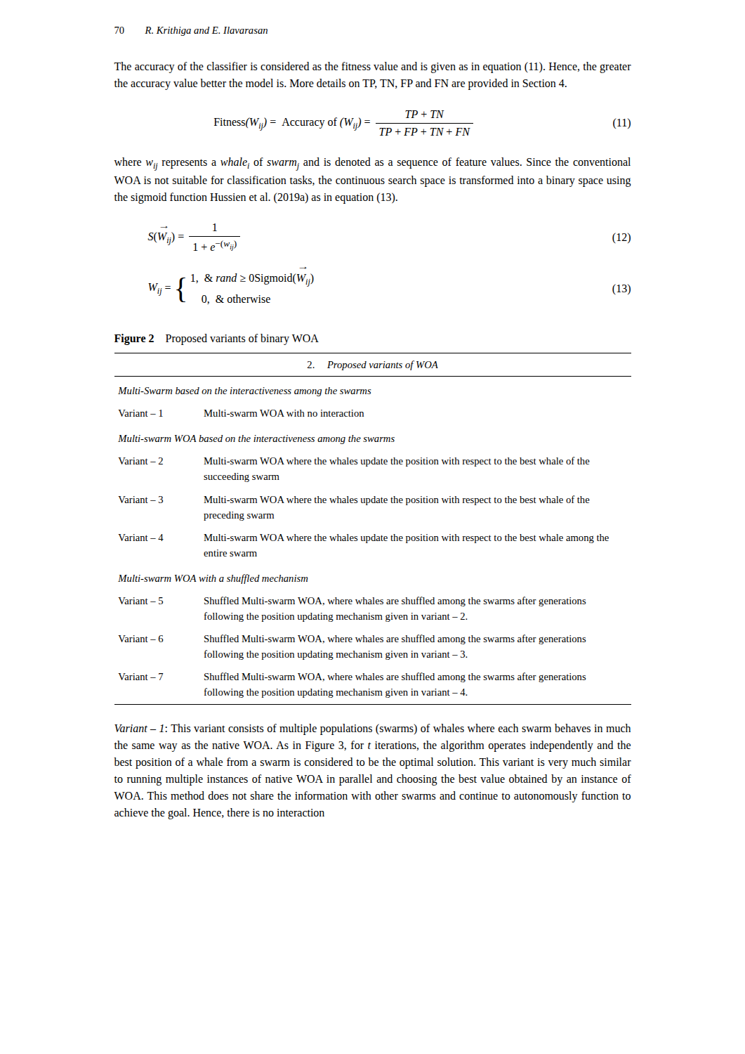70 R. Krithiga and E. Ilavarasan
The accuracy of the classifier is considered as the fitness value and is given as in equation (11). Hence, the greater the accuracy value better the model is. More details on TP, TN, FP and FN are provided in Section 4.
Fitness(Wij) = Accuracy of (Wij) = TP + TN TP + FP + TN + FN
(11)
where wij represents a whalei of swarmj and is denoted as a sequence of feature values. Since the conventional WOA is not suitable for classification tasks, the continuous search space is transformed into a binary space using the sigmoid function Hussien et al. (2019a) as in equation (13).
S(Wij) = 11 + e−(wij)
(12)
Wij = {
1, & rand ≥ 0Sigmoid(Wij)
0, & otherwise
(13)
Figure 2 Proposed variants of binary WOA
| 2. Proposed variants of WOA |
| Multi-Swarm based on the interactiveness among the swarms |
| Variant – 1 | Multi-swarm WOA with no interaction |
| Multi-swarm WOA based on the interactiveness among the swarms |
| Variant – 2 | Multi-swarm WOA where the whales update the position with respect to the best whale of the succeeding swarm |
| Variant – 3 | Multi-swarm WOA where the whales update the position with respect to the best whale of the preceding swarm |
| Variant – 4 | Multi-swarm WOA where the whales update the position with respect to the best whale among the entire swarm |
| Multi-swarm WOA with a shuffled mechanism |
| Variant – 5 | Shuffled Multi-swarm WOA, where whales are shuffled among the swarms after generations following the position updating mechanism given in variant – 2. |
| Variant – 6 | Shuffled Multi-swarm WOA, where whales are shuffled among the swarms after generations following the position updating mechanism given in variant – 3. |
| Variant – 7 | Shuffled Multi-swarm WOA, where whales are shuffled among the swarms after generations following the position updating mechanism given in variant – 4. |
Variant – 1: This variant consists of multiple populations (swarms) of whales where each swarm behaves in much the same way as the native WOA. As in Figure 3, for t iterations, the algorithm operates independently and the best position of a whale from a swarm is considered to be the optimal solution. This variant is very much similar to running multiple instances of native WOA in parallel and choosing the best value obtained by an instance of WOA. This method does not share the information with other swarms and continue to autonomously function to achieve the goal. Hence, there is no interaction